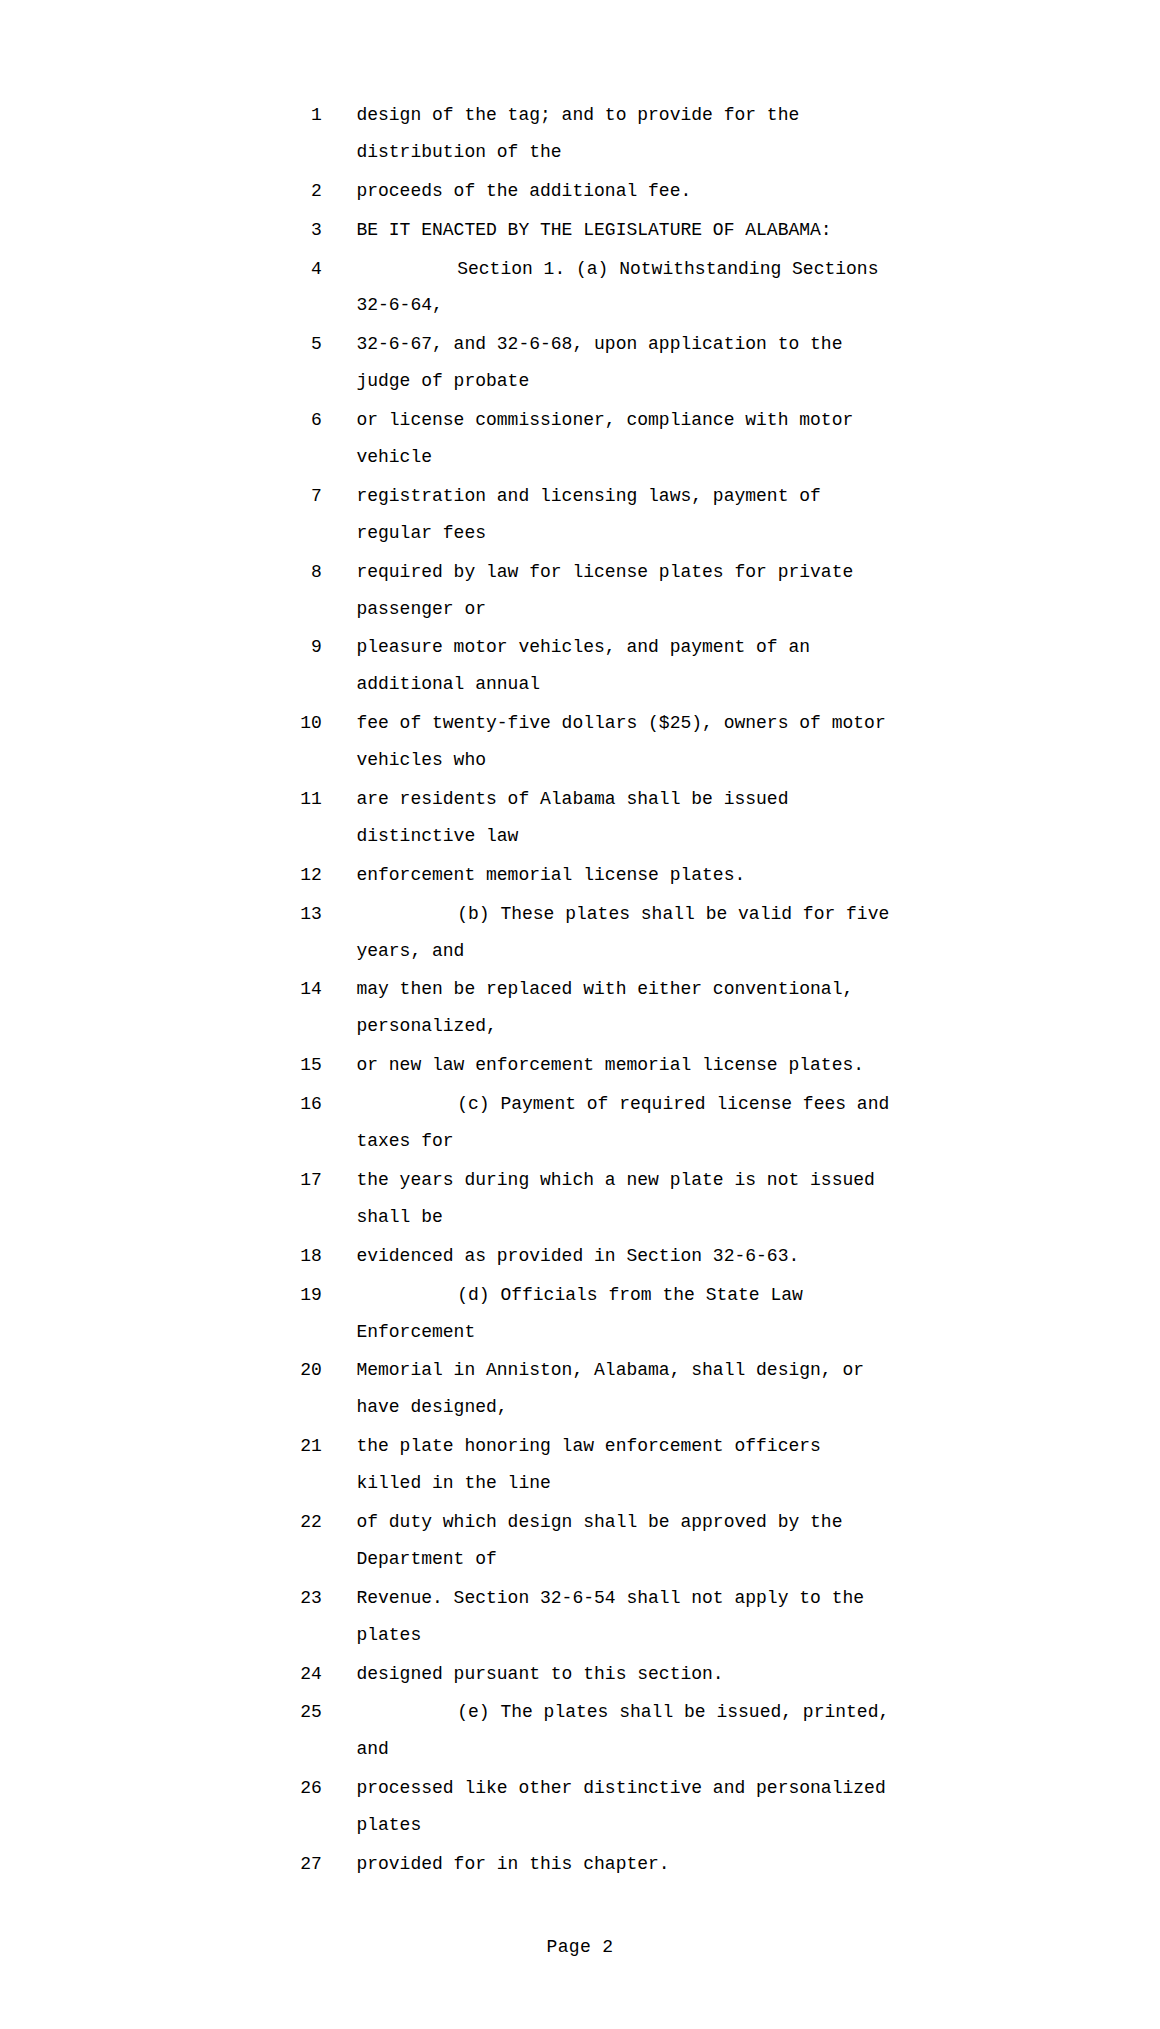| 1 | design of the tag; and to provide for the distribution of the |
| 2 | proceeds of the additional fee. |
| 3 | BE IT ENACTED BY THE LEGISLATURE OF ALABAMA: |
| 4 | Section 1. (a) Notwithstanding Sections 32-6-64, |
| 5 | 32-6-67, and 32-6-68, upon application to the judge of probate |
| 6 | or license commissioner, compliance with motor vehicle |
| 7 | registration and licensing laws, payment of regular fees |
| 8 | required by law for license plates for private passenger or |
| 9 | pleasure motor vehicles, and payment of an additional annual |
| 10 | fee of twenty-five dollars ($25), owners of motor vehicles who |
| 11 | are residents of Alabama shall be issued distinctive law |
| 12 | enforcement memorial license plates. |
| 13 | (b) These plates shall be valid for five years, and |
| 14 | may then be replaced with either conventional, personalized, |
| 15 | or new law enforcement memorial license plates. |
| 16 | (c) Payment of required license fees and taxes for |
| 17 | the years during which a new plate is not issued shall be |
| 18 | evidenced as provided in Section 32-6-63. |
| 19 | (d) Officials from the State Law Enforcement |
| 20 | Memorial in Anniston, Alabama, shall design, or have designed, |
| 21 | the plate honoring law enforcement officers killed in the line |
| 22 | of duty which design shall be approved by the Department of |
| 23 | Revenue. Section 32-6-54 shall not apply to the plates |
| 24 | designed pursuant to this section. |
| 25 | (e) The plates shall be issued, printed, and |
| 26 | processed like other distinctive and personalized plates |
| 27 | provided for in this chapter. |
Page 2